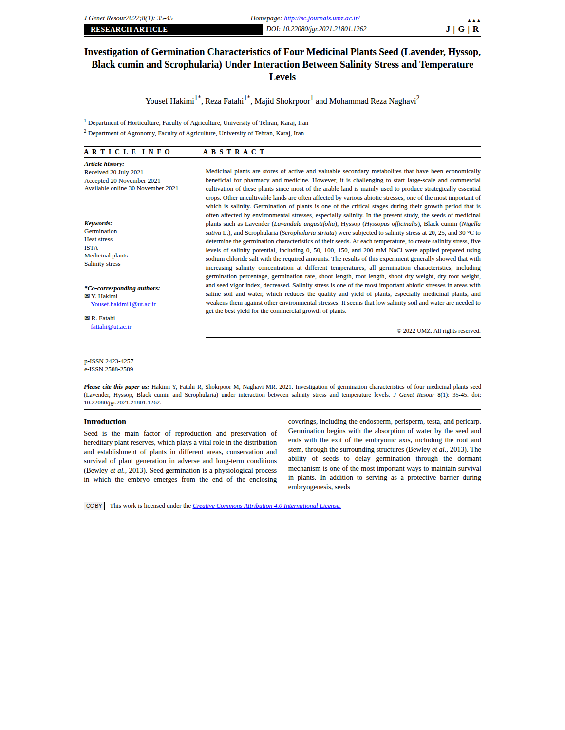J Genet Resour2022;8(1): 35-45
Homepage: http://sc.journals.umz.ac.ir/
▲▲▲
RESEARCH ARTICLE
DOI: 10.22080/jgr.2021.21801.1262
J | G | R
Investigation of Germination Characteristics of Four Medicinal Plants Seed (Lavender, Hyssop, Black cumin and Scrophularia) Under Interaction Between Salinity Stress and Temperature Levels
Yousef Hakimi1*, Reza Fatahi1*, Majid Shokrpoor1 and Mohammad Reza Naghavi2
1 Department of Horticulture, Faculty of Agriculture, University of Tehran, Karaj, Iran
2 Department of Agronomy, Faculty of Agriculture, University of Tehran, Karaj, Iran
| A R T I C L E I N F O | A B S T R A C T |
| --- | --- |
| Article history: Received 20 July 2021 Accepted 20 November 2021 Available online 30 November 2021 Keywords: Germination Heat stress ISTA Medicinal plants Salinity stress *Co-corresponding authors: ✉ Y. Hakimi Yousef.hakimi1@ut.ac.ir ✉ R. Fatahi fattahi@ut.ac.ir p-ISSN 2423-4257 e-ISSN 2588-2589 | Medicinal plants are stores of active and valuable secondary metabolites that have been economically beneficial for pharmacy and medicine. However, it is challenging to start large-scale and commercial cultivation of these plants since most of the arable land is mainly used to produce strategically essential crops. Other uncultivable lands are often affected by various abiotic stresses, one of the most important of which is salinity. Germination of plants is one of the critical stages during their growth period that is often affected by environmental stresses, especially salinity. In the present study, the seeds of medicinal plants such as Lavender ( Lavandula angustifolia ), Hyssop ( Hyssopus officinalis ), Black cumin ( Nigella sativa L.), and Scrophularia ( Scrophularia striata ) were subjected to salinity stress at 20, 25, and 30 °C to determine the germination characteristics of their seeds. At each temperature, to create salinity stress, five levels of salinity potential, including 0, 50, 100, 150, and 200 mM NaCl were applied prepared using sodium chloride salt with the required amounts. The results of this experiment generally showed that with increasing salinity concentration at different temperatures, all germination characteristics, including germination percentage, germination rate, shoot length, root length, shoot dry weight, dry root weight, and seed vigor index, decreased. Salinity stress is one of the most important abiotic stresses in areas with saline soil and water, which reduces the quality and yield of plants, especially medicinal plants, and weakens them against other environmental stresses. It seems that low salinity soil and water are needed to get the best yield for the commercial growth of plants. © 2022 UMZ. All rights reserved. |
Please cite this paper as: Hakimi Y, Fatahi R, Shokrpoor M, Naghavi MR. 2021. Investigation of germination characteristics of four medicinal plants seed (Lavender, Hyssop, Black cumin and Scrophularia) under interaction between salinity stress and temperature levels. J Genet Resour 8(1): 35-45. doi: 10.22080/jgr.2021.21801.1262.
Introduction
Seed is the main factor of reproduction and preservation of hereditary plant reserves, which plays a vital role in the distribution and establishment of plants in different areas, conservation and survival of plant generation in adverse and long-term conditions (Bewley et al., 2013). Seed germination is a physiological process in which the embryo emerges from the end of the enclosing coverings, including the endosperm, perisperm, testa, and pericarp. Germination begins with the absorption of water by the seed and ends with the exit of the embryonic axis, including the root and stem, through the surrounding structures (Bewley et al., 2013). The ability of seeds to delay germination through the dormant mechanism is one of the most important ways to maintain survival in plants. In addition to serving as a protective barrier during embryogenesis, seeds
CC BY This work is licensed under the Creative Commons Attribution 4.0 International License.